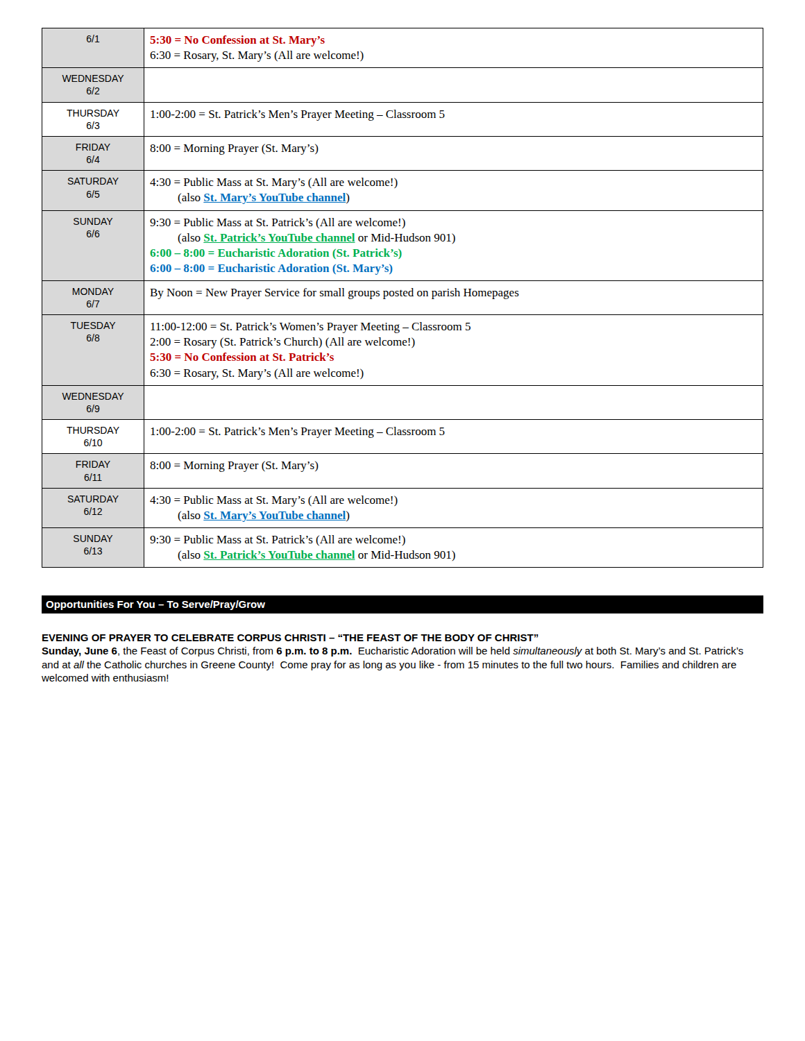| 6/1 | 5:30 = No Confession at St. Mary’s 6:30 = Rosary, St. Mary’s (All are welcome!) |
| WEDNESDAY 6/2 | |
| THURSDAY 6/3 | 1:00-2:00 = St. Patrick’s Men’s Prayer Meeting – Classroom 5 |
| FRIDAY 6/4 | 8:00 = Morning Prayer (St. Mary’s) |
| SATURDAY 6/5 | 4:30 = Public Mass at St. Mary’s (All are welcome!) (also St. Mary’s YouTube channel ) |
| SUNDAY 6/6 | 9:30 = Public Mass at St. Patrick’s (All are welcome!) (also St. Patrick’s YouTube channel or Mid-Hudson 901) 6:00 – 8:00 = Eucharistic Adoration (St. Patrick’s) 6:00 – 8:00 = Eucharistic Adoration (St. Mary’s) |
| MONDAY 6/7 | By Noon = New Prayer Service for small groups posted on parish Homepages |
| TUESDAY 6/8 | 11:00-12:00 = St. Patrick’s Women’s Prayer Meeting – Classroom 5 2:00 = Rosary (St. Patrick’s Church) (All are welcome!) 5:30 = No Confession at St. Patrick’s 6:30 = Rosary, St. Mary’s (All are welcome!) |
| WEDNESDAY 6/9 | |
| THURSDAY 6/10 | 1:00-2:00 = St. Patrick’s Men’s Prayer Meeting – Classroom 5 |
| FRIDAY 6/11 | 8:00 = Morning Prayer (St. Mary’s) |
| SATURDAY 6/12 | 4:30 = Public Mass at St. Mary’s (All are welcome!) (also St. Mary’s YouTube channel ) |
| SUNDAY 6/13 | 9:30 = Public Mass at St. Patrick’s (All are welcome!) (also St. Patrick’s YouTube channel or Mid-Hudson 901) |
Opportunities For You – To Serve/Pray/Grow
EVENING OF PRAYER TO CELEBRATE CORPUS CHRISTI – “THE FEAST OF THE BODY OF CHRIST”
Sunday, June 6, the Feast of Corpus Christi, from 6 p.m. to 8 p.m. Eucharistic Adoration will be held simultaneously at both St. Mary’s and St. Patrick’s and at all the Catholic churches in Greene County! Come pray for as long as you like - from 15 minutes to the full two hours. Families and children are welcomed with enthusiasm!